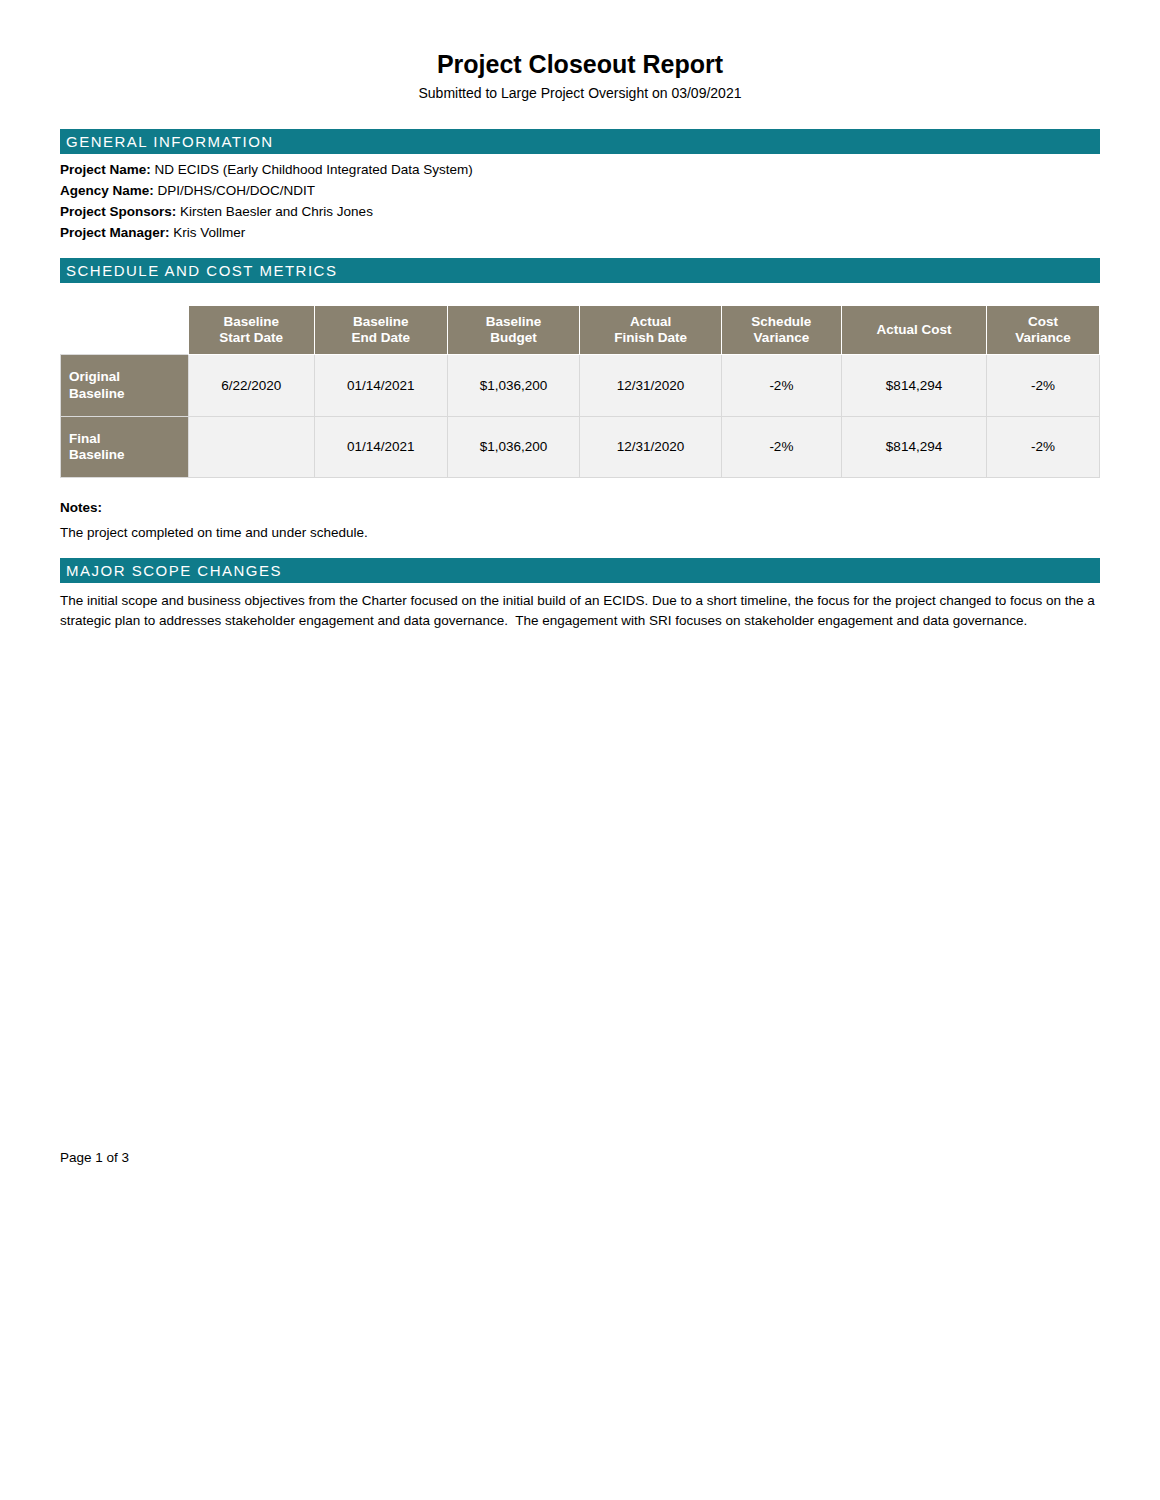Project Closeout Report
Submitted to Large Project Oversight on 03/09/2021
GENERAL INFORMATION
Project Name: ND ECIDS (Early Childhood Integrated Data System)
Agency Name: DPI/DHS/COH/DOC/NDIT
Project Sponsors: Kirsten Baesler and Chris Jones
Project Manager: Kris Vollmer
SCHEDULE AND COST METRICS
| | Baseline Start Date | Baseline End Date | Baseline Budget | Actual Finish Date | Schedule Variance | Actual Cost | Cost Variance |
| --- | --- | --- | --- | --- | --- | --- | --- |
| Original Baseline | 6/22/2020 | 01/14/2021 | $1,036,200 | 12/31/2020 | -2% | $814,294 | -2% |
| Final Baseline | | 01/14/2021 | $1,036,200 | 12/31/2020 | -2% | $814,294 | -2% |
Notes:
The project completed on time and under schedule.
MAJOR SCOPE CHANGES
The initial scope and business objectives from the Charter focused on the initial build of an ECIDS. Due to a short timeline, the focus for the project changed to focus on the a strategic plan to addresses stakeholder engagement and data governance. The engagement with SRI focuses on stakeholder engagement and data governance.
Page 1 of 3